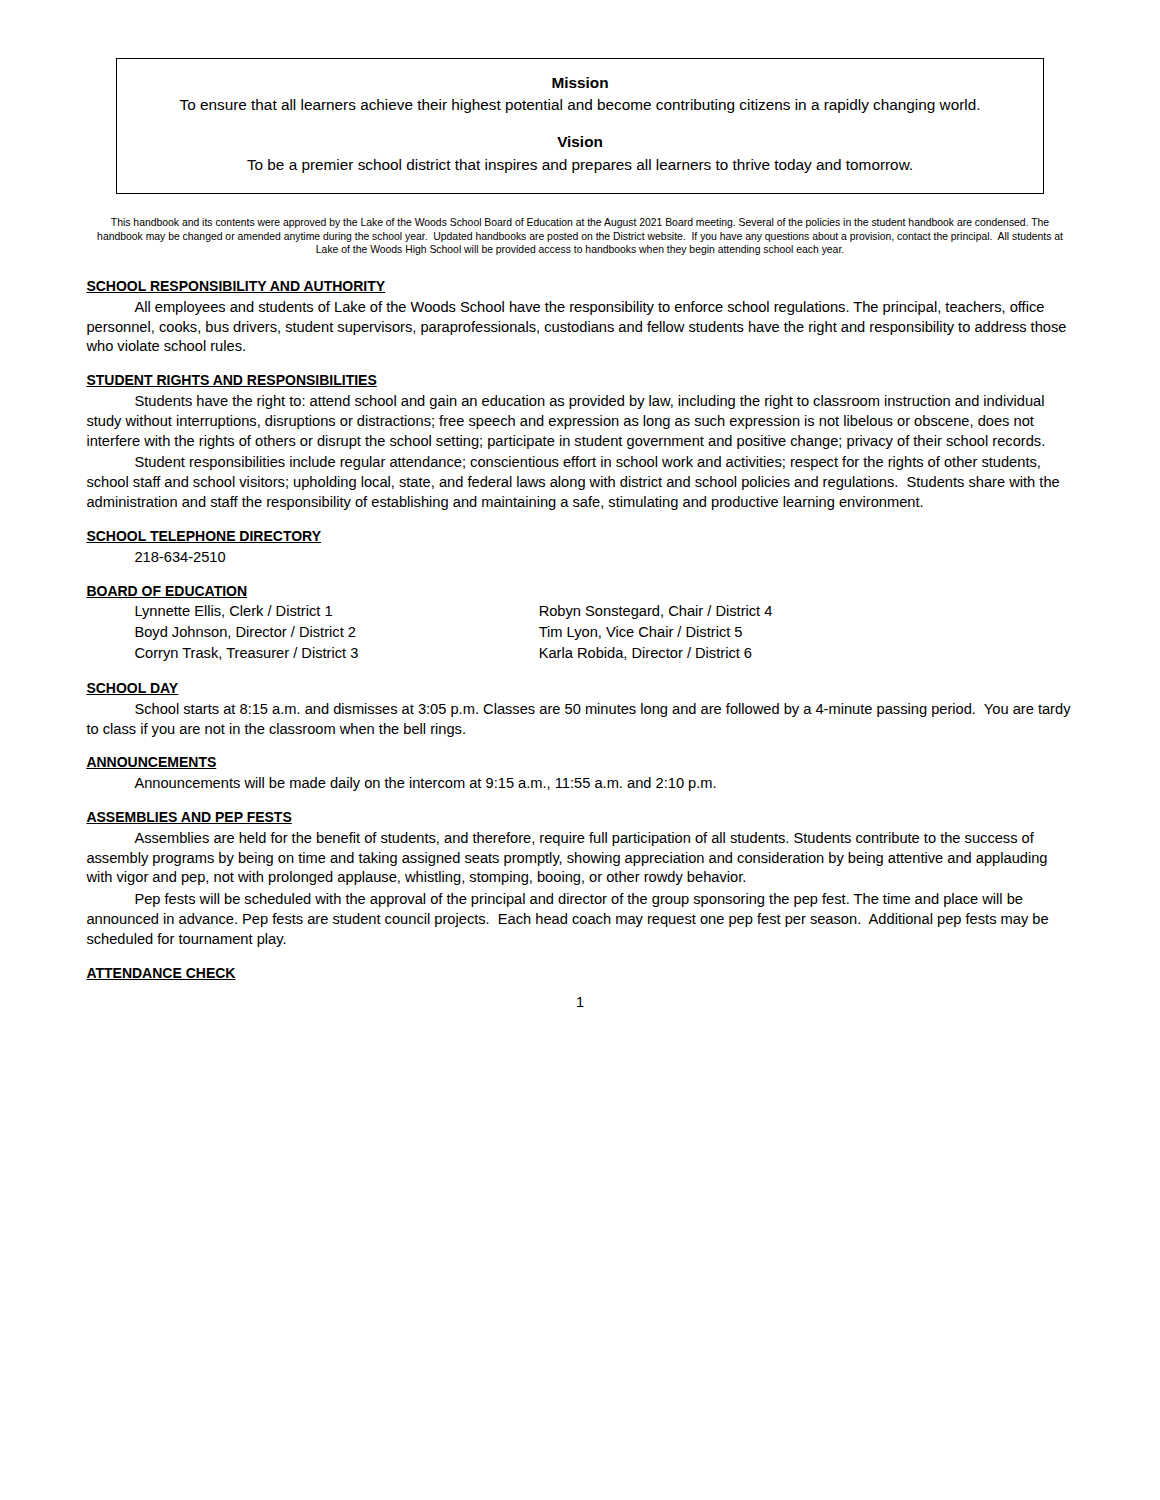Mission
To ensure that all learners achieve their highest potential and become contributing citizens in a rapidly changing world.
Vision
To be a premier school district that inspires and prepares all learners to thrive today and tomorrow.
This handbook and its contents were approved by the Lake of the Woods School Board of Education at the August 2021 Board meeting. Several of the policies in the student handbook are condensed. The handbook may be changed or amended anytime during the school year. Updated handbooks are posted on the District website. If you have any questions about a provision, contact the principal. All students at Lake of the Woods High School will be provided access to handbooks when they begin attending school each year.
School Responsibility and Authority
All employees and students of Lake of the Woods School have the responsibility to enforce school regulations. The principal, teachers, office personnel, cooks, bus drivers, student supervisors, paraprofessionals, custodians and fellow students have the right and responsibility to address those who violate school rules.
Student Rights and Responsibilities
Students have the right to: attend school and gain an education as provided by law, including the right to classroom instruction and individual study without interruptions, disruptions or distractions; free speech and expression as long as such expression is not libelous or obscene, does not interfere with the rights of others or disrupt the school setting; participate in student government and positive change; privacy of their school records.
Student responsibilities include regular attendance; conscientious effort in school work and activities; respect for the rights of other students, school staff and school visitors; upholding local, state, and federal laws along with district and school policies and regulations. Students share with the administration and staff the responsibility of establishing and maintaining a safe, stimulating and productive learning environment.
School Telephone Directory
218-634-2510
Board of Education
| Lynnette Ellis, Clerk / District 1 | Robyn Sonstegard, Chair / District 4 |
| Boyd Johnson, Director / District 2 | Tim Lyon, Vice Chair / District 5 |
| Corryn Trask, Treasurer / District 3 | Karla Robida, Director / District 6 |
School Day
School starts at 8:15 a.m. and dismisses at 3:05 p.m. Classes are 50 minutes long and are followed by a 4-minute passing period. You are tardy to class if you are not in the classroom when the bell rings.
Announcements
Announcements will be made daily on the intercom at 9:15 a.m., 11:55 a.m. and 2:10 p.m.
Assemblies and Pep Fests
Assemblies are held for the benefit of students, and therefore, require full participation of all students. Students contribute to the success of assembly programs by being on time and taking assigned seats promptly, showing appreciation and consideration by being attentive and applauding with vigor and pep, not with prolonged applause, whistling, stomping, booing, or other rowdy behavior.
Pep fests will be scheduled with the approval of the principal and director of the group sponsoring the pep fest. The time and place will be announced in advance. Pep fests are student council projects. Each head coach may request one pep fest per season. Additional pep fests may be scheduled for tournament play.
Attendance Check
1